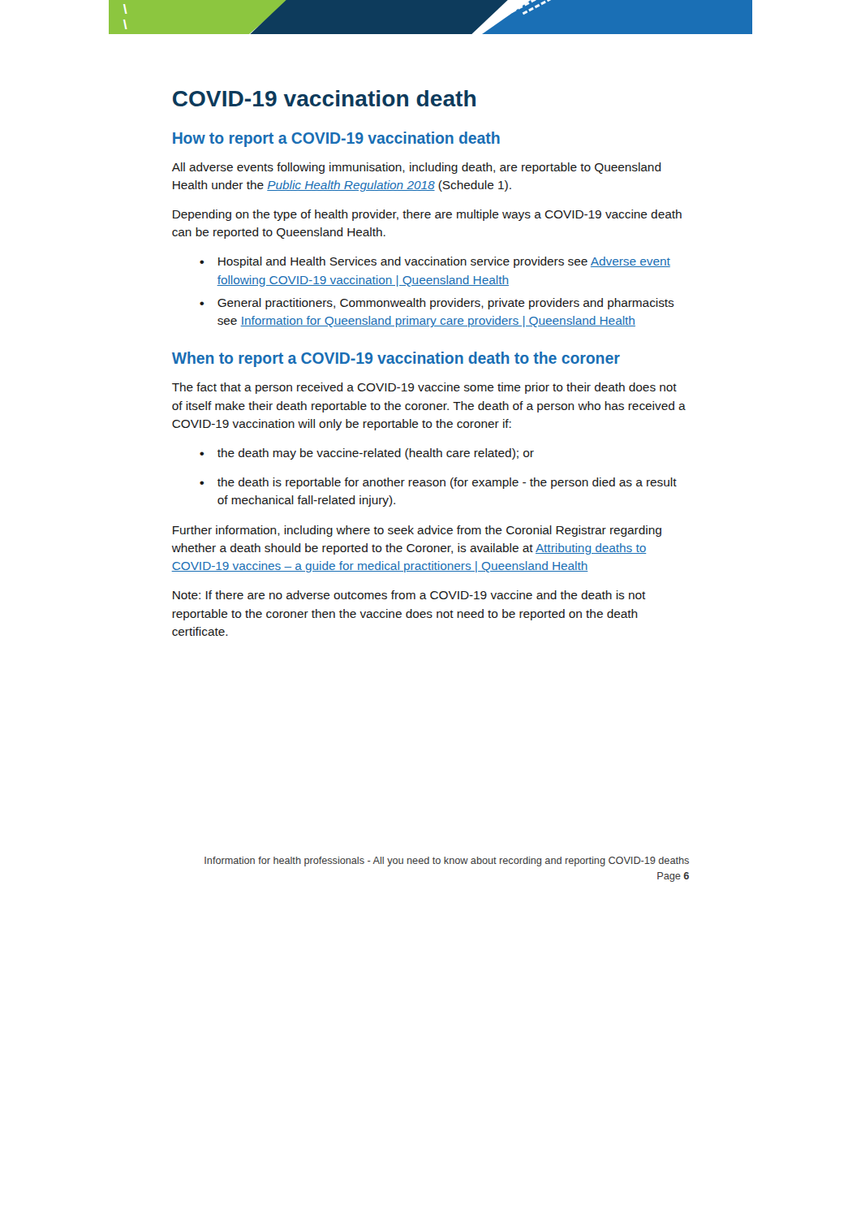\
\
COVID-19 vaccination death
How to report a COVID-19 vaccination death
All adverse events following immunisation, including death, are reportable to Queensland Health under the Public Health Regulation 2018 (Schedule 1).
Depending on the type of health provider, there are multiple ways a COVID-19 vaccine death can be reported to Queensland Health.
Hospital and Health Services and vaccination service providers see Adverse event following COVID-19 vaccination | Queensland Health
General practitioners, Commonwealth providers, private providers and pharmacists see Information for Queensland primary care providers | Queensland Health
When to report a COVID-19 vaccination death to the coroner
The fact that a person received a COVID-19 vaccine some time prior to their death does not of itself make their death reportable to the coroner. The death of a person who has received a COVID-19 vaccination will only be reportable to the coroner if:
the death may be vaccine-related (health care related); or
the death is reportable for another reason (for example - the person died as a result of mechanical fall-related injury).
Further information, including where to seek advice from the Coronial Registrar regarding whether a death should be reported to the Coroner, is available at Attributing deaths to COVID-19 vaccines – a guide for medical practitioners | Queensland Health
Note: If there are no adverse outcomes from a COVID-19 vaccine and the death is not reportable to the coroner then the vaccine does not need to be reported on the death certificate.
Information for health professionals - All you need to know about recording and reporting COVID-19 deaths
Page 6